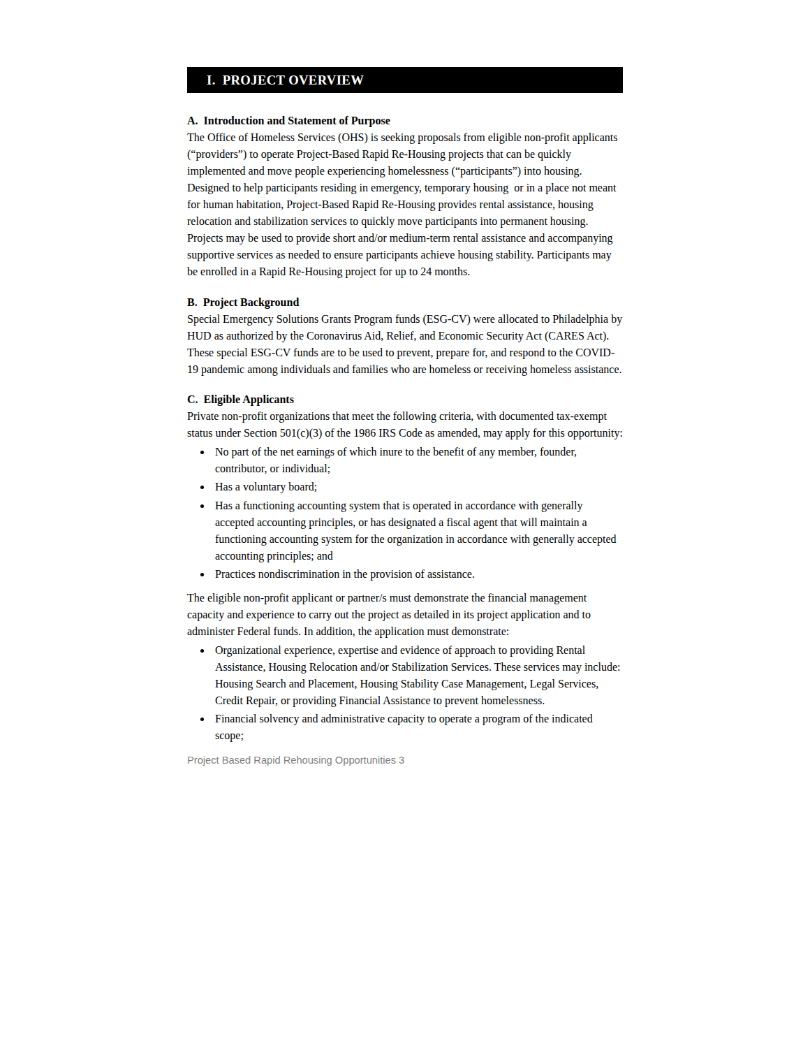I. PROJECT OVERVIEW
A. Introduction and Statement of Purpose
The Office of Homeless Services (OHS) is seeking proposals from eligible non-profit applicants (“providers”) to operate Project-Based Rapid Re-Housing projects that can be quickly implemented and move people experiencing homelessness (“participants”) into housing. Designed to help participants residing in emergency, temporary housing or in a place not meant for human habitation, Project-Based Rapid Re-Housing provides rental assistance, housing relocation and stabilization services to quickly move participants into permanent housing. Projects may be used to provide short and/or medium-term rental assistance and accompanying supportive services as needed to ensure participants achieve housing stability. Participants may be enrolled in a Rapid Re-Housing project for up to 24 months.
B. Project Background
Special Emergency Solutions Grants Program funds (ESG-CV) were allocated to Philadelphia by HUD as authorized by the Coronavirus Aid, Relief, and Economic Security Act (CARES Act). These special ESG-CV funds are to be used to prevent, prepare for, and respond to the COVID-19 pandemic among individuals and families who are homeless or receiving homeless assistance.
C. Eligible Applicants
Private non-profit organizations that meet the following criteria, with documented tax-exempt status under Section 501(c)(3) of the 1986 IRS Code as amended, may apply for this opportunity:
No part of the net earnings of which inure to the benefit of any member, founder, contributor, or individual;
Has a voluntary board;
Has a functioning accounting system that is operated in accordance with generally accepted accounting principles, or has designated a fiscal agent that will maintain a functioning accounting system for the organization in accordance with generally accepted accounting principles; and
Practices nondiscrimination in the provision of assistance.
The eligible non-profit applicant or partner/s must demonstrate the financial management capacity and experience to carry out the project as detailed in its project application and to administer Federal funds. In addition, the application must demonstrate:
Organizational experience, expertise and evidence of approach to providing Rental Assistance, Housing Relocation and/or Stabilization Services. These services may include: Housing Search and Placement, Housing Stability Case Management, Legal Services, Credit Repair, or providing Financial Assistance to prevent homelessness.
Financial solvency and administrative capacity to operate a program of the indicated scope;
Project Based Rapid Rehousing Opportunities 3